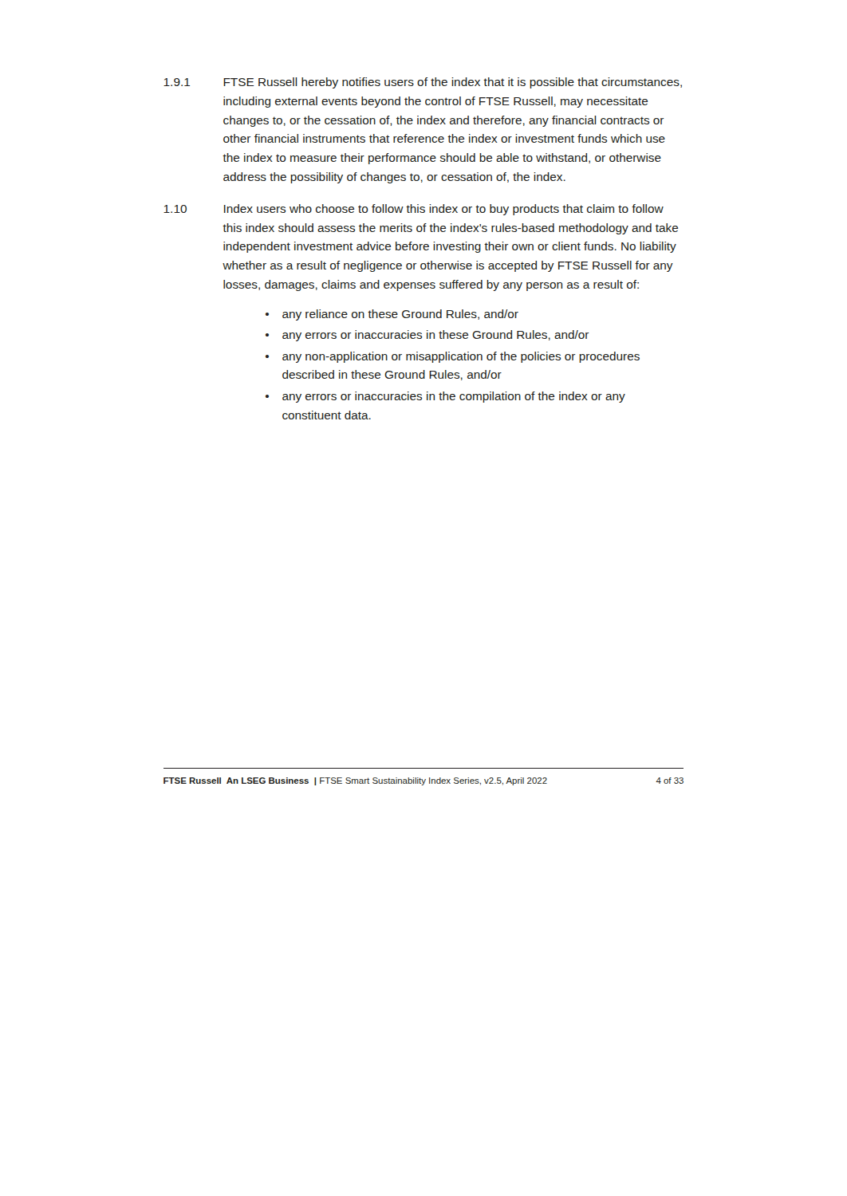1.9.1
FTSE Russell hereby notifies users of the index that it is possible that circumstances, including external events beyond the control of FTSE Russell, may necessitate changes to, or the cessation of, the index and therefore, any financial contracts or other financial instruments that reference the index or investment funds which use the index to measure their performance should be able to withstand, or otherwise address the possibility of changes to, or cessation of, the index.
1.10
Index users who choose to follow this index or to buy products that claim to follow this index should assess the merits of the index's rules-based methodology and take independent investment advice before investing their own or client funds. No liability whether as a result of negligence or otherwise is accepted by FTSE Russell for any losses, damages, claims and expenses suffered by any person as a result of:
any reliance on these Ground Rules, and/or
any errors or inaccuracies in these Ground Rules, and/or
any non-application or misapplication of the policies or procedures described in these Ground Rules, and/or
any errors or inaccuracies in the compilation of the index or any constituent data.
FTSE Russell An LSEG Business | FTSE Smart Sustainability Index Series, v2.5, April 2022
4 of 33